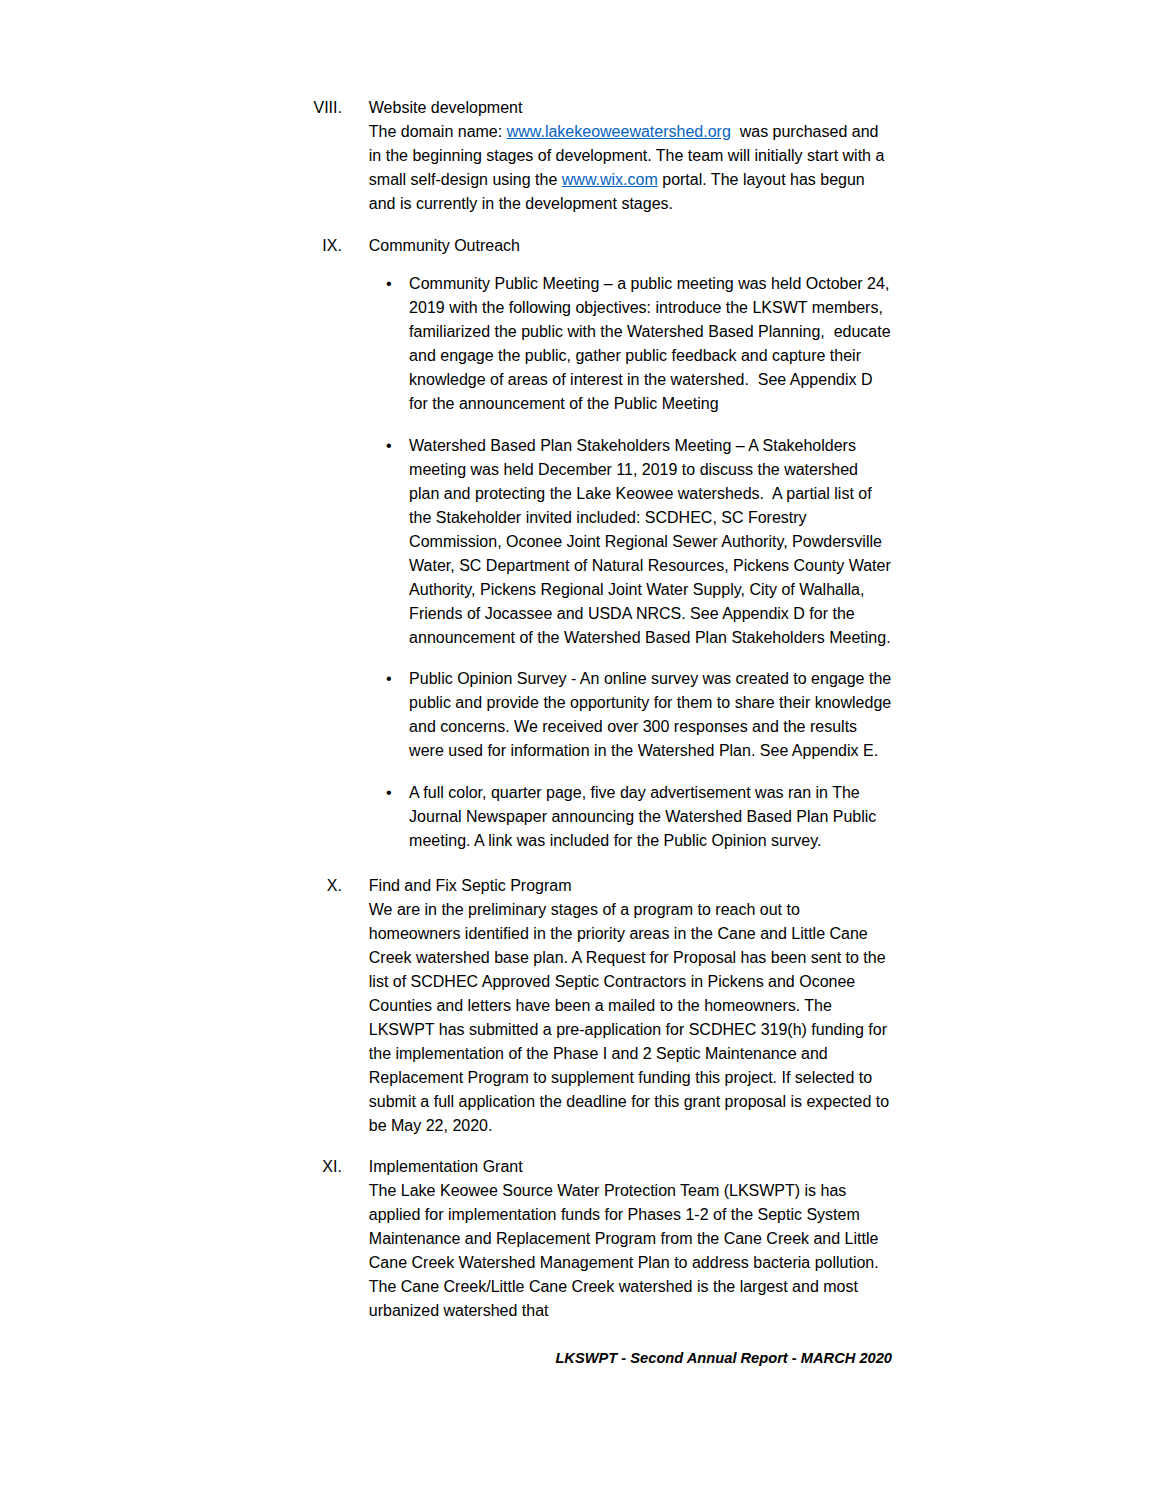VIII.
Website development
The domain name: www.lakekeoweewatershed.org was purchased and in the beginning stages of development. The team will initially start with a small self-design using the www.wix.com portal. The layout has begun and is currently in the development stages.
IX.
Community Outreach
•
Community Public Meeting – a public meeting was held October 24, 2019 with the following objectives: introduce the LKSWT members, familiarized the public with the Watershed Based Planning, educate and engage the public, gather public feedback and capture their knowledge of areas of interest in the watershed. See Appendix D for the announcement of the Public Meeting
•
Watershed Based Plan Stakeholders Meeting – A Stakeholders meeting was held December 11, 2019 to discuss the watershed plan and protecting the Lake Keowee watersheds. A partial list of the Stakeholder invited included: SCDHEC, SC Forestry Commission, Oconee Joint Regional Sewer Authority, Powdersville Water, SC Department of Natural Resources, Pickens County Water Authority, Pickens Regional Joint Water Supply, City of Walhalla, Friends of Jocassee and USDA NRCS. See Appendix D for the announcement of the Watershed Based Plan Stakeholders Meeting.
•
Public Opinion Survey - An online survey was created to engage the public and provide the opportunity for them to share their knowledge and concerns. We received over 300 responses and the results were used for information in the Watershed Plan. See Appendix E.
•
A full color, quarter page, five day advertisement was ran in The Journal Newspaper announcing the Watershed Based Plan Public meeting. A link was included for the Public Opinion survey.
X.
Find and Fix Septic Program
We are in the preliminary stages of a program to reach out to homeowners identified in the priority areas in the Cane and Little Cane Creek watershed base plan. A Request for Proposal has been sent to the list of SCDHEC Approved Septic Contractors in Pickens and Oconee Counties and letters have been a mailed to the homeowners. The LKSWPT has submitted a pre-application for SCDHEC 319(h) funding for the implementation of the Phase I and 2 Septic Maintenance and Replacement Program to supplement funding this project. If selected to submit a full application the deadline for this grant proposal is expected to be May 22, 2020.
XI.
Implementation Grant
The Lake Keowee Source Water Protection Team (LKSWPT) is has applied for implementation funds for Phases 1-2 of the Septic System Maintenance and Replacement Program from the Cane Creek and Little Cane Creek Watershed Management Plan to address bacteria pollution. The Cane Creek/Little Cane Creek watershed is the largest and most urbanized watershed that
LKSWPT - Second Annual Report - MARCH 2020